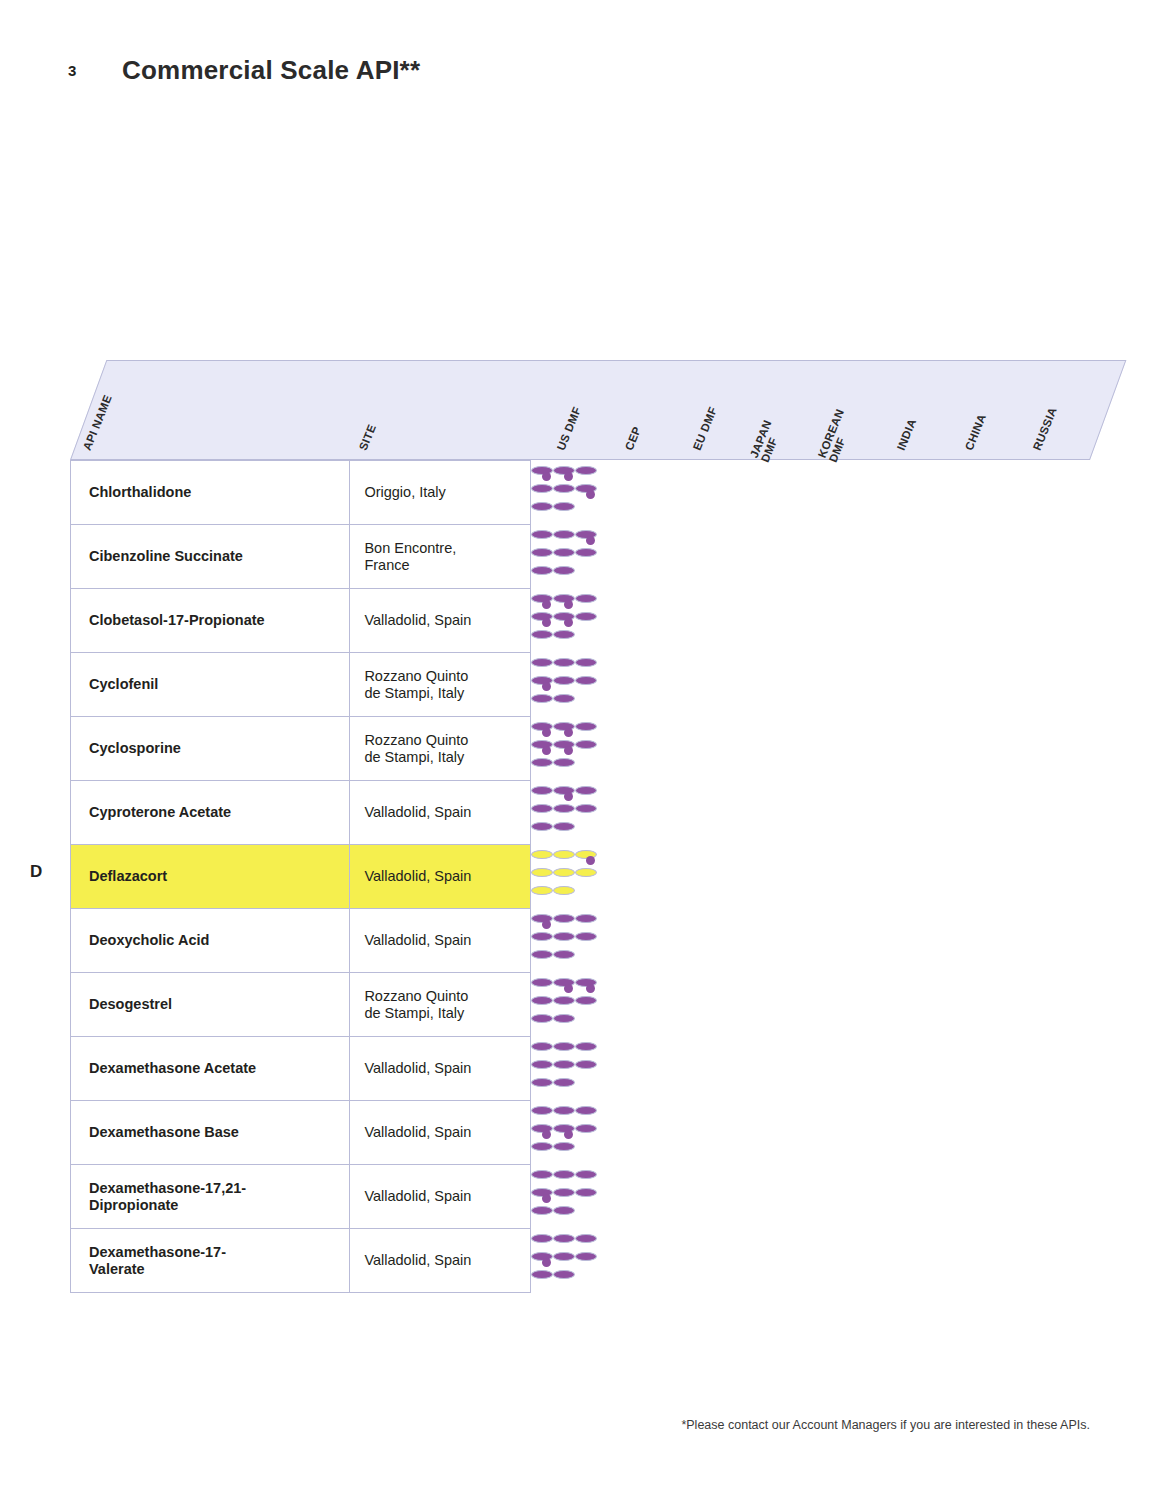3
Commercial Scale API**
API NAME
SITE
US DMF
CEP
EU DMF
JAPAN
DMF
KOREAN
DMF
INDIA
CHINA
RUSSIA
D
| Chlorthalidone | Origgio, Italy | | | | | | | | |
| Cibenzoline Succinate | Bon Encontre, France | | | | | | | | |
| Clobetasol-17-Propionate | Valladolid, Spain | | | | | | | | |
| Cyclofenil | Rozzano Quinto de Stampi, Italy | | | | | | | | |
| Cyclosporine | Rozzano Quinto de Stampi, Italy | | | | | | | | |
| Cyproterone Acetate | Valladolid, Spain | | | | | | | | |
| Deflazacort | Valladolid, Spain | | | | | | | | |
| Deoxycholic Acid | Valladolid, Spain | | | | | | | | |
| Desogestrel | Rozzano Quinto de Stampi, Italy | | | | | | | | |
| Dexamethasone Acetate | Valladolid, Spain | | | | | | | | |
| Dexamethasone Base | Valladolid, Spain | | | | | | | | |
| Dexamethasone-17,21- Dipropionate | Valladolid, Spain | | | | | | | | |
| Dexamethasone-17- Valerate | Valladolid, Spain | | | | | | | | |
*Please contact our Account Managers if you are interested in these APIs.